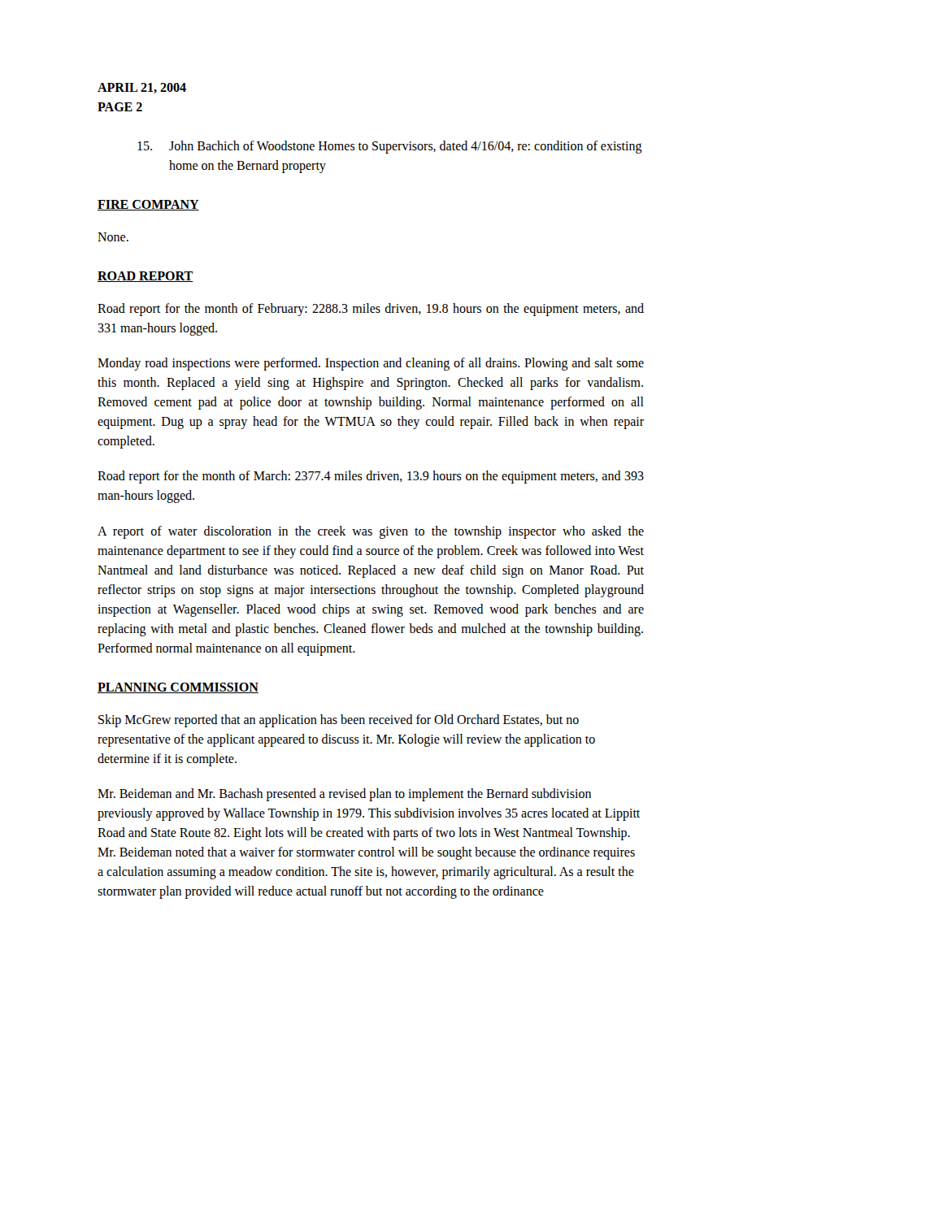APRIL 21, 2004
PAGE 2
15.
John Bachich of Woodstone Homes to Supervisors, dated 4/16/04, re: condition of existing home on the Bernard property
FIRE COMPANY
None.
ROAD REPORT
Road report for the month of February: 2288.3 miles driven, 19.8 hours on the equipment meters, and 331 man-hours logged.
Monday road inspections were performed. Inspection and cleaning of all drains. Plowing and salt some this month. Replaced a yield sing at Highspire and Springton. Checked all parks for vandalism. Removed cement pad at police door at township building. Normal maintenance performed on all equipment. Dug up a spray head for the WTMUA so they could repair. Filled back in when repair completed.
Road report for the month of March: 2377.4 miles driven, 13.9 hours on the equipment meters, and 393 man-hours logged.
A report of water discoloration in the creek was given to the township inspector who asked the maintenance department to see if they could find a source of the problem. Creek was followed into West Nantmeal and land disturbance was noticed. Replaced a new deaf child sign on Manor Road. Put reflector strips on stop signs at major intersections throughout the township. Completed playground inspection at Wagenseller. Placed wood chips at swing set. Removed wood park benches and are replacing with metal and plastic benches. Cleaned flower beds and mulched at the township building. Performed normal maintenance on all equipment.
PLANNING COMMISSION
Skip McGrew reported that an application has been received for Old Orchard Estates, but no representative of the applicant appeared to discuss it. Mr. Kologie will review the application to determine if it is complete.
Mr. Beideman and Mr. Bachash presented a revised plan to implement the Bernard subdivision previously approved by Wallace Township in 1979. This subdivision involves 35 acres located at Lippitt Road and State Route 82. Eight lots will be created with parts of two lots in West Nantmeal Township. Mr. Beideman noted that a waiver for stormwater control will be sought because the ordinance requires a calculation assuming a meadow condition. The site is, however, primarily agricultural. As a result the stormwater plan provided will reduce actual runoff but not according to the ordinance